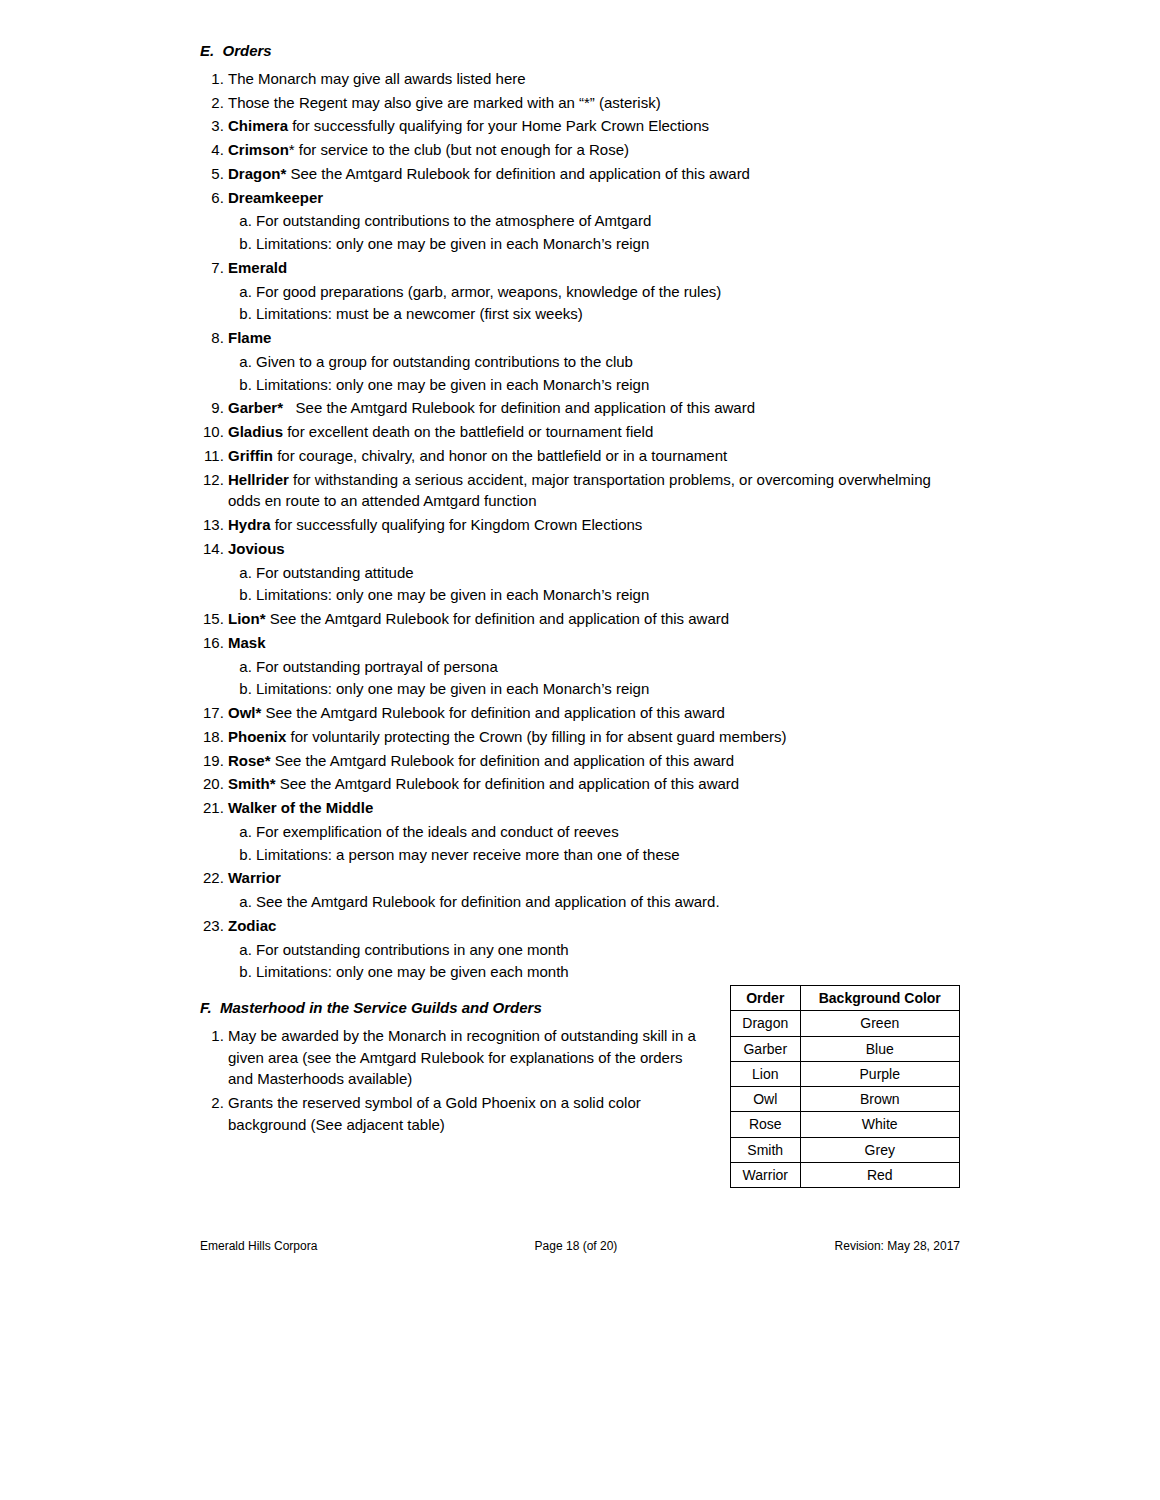E. Orders
The Monarch may give all awards listed here
Those the Regent may also give are marked with an “*” (asterisk)
Chimera for successfully qualifying for your Home Park Crown Elections
Crimson* for service to the club (but not enough for a Rose)
Dragon* See the Amtgard Rulebook for definition and application of this award
Dreamkeeper
For outstanding contributions to the atmosphere of Amtgard
Limitations: only one may be given in each Monarch’s reign
Emerald
For good preparations (garb, armor, weapons, knowledge of the rules)
Limitations: must be a newcomer (first six weeks)
Flame
Given to a group for outstanding contributions to the club
Limitations: only one may be given in each Monarch’s reign
Garber* See the Amtgard Rulebook for definition and application of this award
Gladius for excellent death on the battlefield or tournament field
Griffin for courage, chivalry, and honor on the battlefield or in a tournament
Hellrider for withstanding a serious accident, major transportation problems, or overcoming overwhelming odds en route to an attended Amtgard function
Hydra for successfully qualifying for Kingdom Crown Elections
Jovious
For outstanding attitude
Limitations: only one may be given in each Monarch’s reign
Lion* See the Amtgard Rulebook for definition and application of this award
Mask
For outstanding portrayal of persona
Limitations: only one may be given in each Monarch’s reign
Owl* See the Amtgard Rulebook for definition and application of this award
Phoenix for voluntarily protecting the Crown (by filling in for absent guard members)
Rose* See the Amtgard Rulebook for definition and application of this award
Smith* See the Amtgard Rulebook for definition and application of this award
Walker of the Middle
For exemplification of the ideals and conduct of reeves
Limitations: a person may never receive more than one of these
Warrior
See the Amtgard Rulebook for definition and application of this award.
Zodiac
For outstanding contributions in any one month
Limitations: only one may be given each month
| Order | Background Color |
| --- | --- |
| Dragon | Green |
| Garber | Blue |
| Lion | Purple |
| Owl | Brown |
| Rose | White |
| Smith | Grey |
| Warrior | Red |
F. Masterhood in the Service Guilds and Orders
May be awarded by the Monarch in recognition of outstanding skill in a given area (see the Amtgard Rulebook for explanations of the orders and Masterhoods available)
Grants the reserved symbol of a Gold Phoenix on a solid color background (See adjacent table)
Emerald Hills Corpora Page 18 (of 20) Revision: May 28, 2017